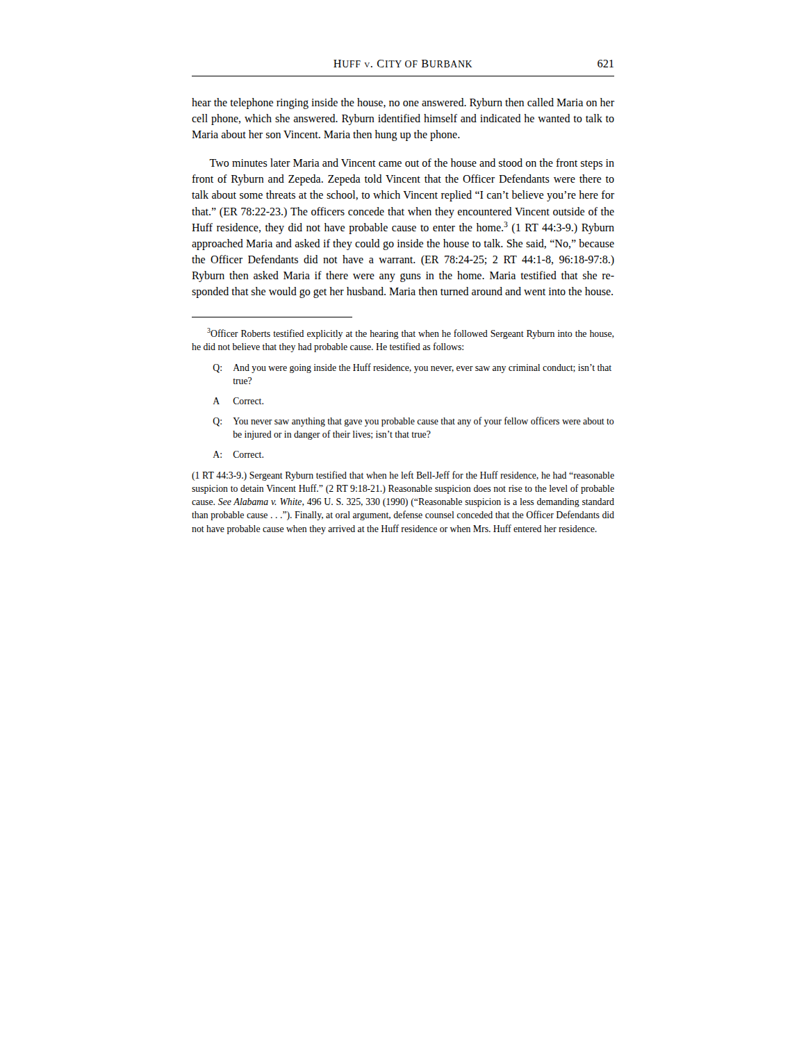HUFF v. CITY OF BURBANK 621
hear the telephone ringing inside the house, no one answered. Ryburn then called Maria on her cell phone, which she answered. Ryburn identified himself and indicated he wanted to talk to Maria about her son Vincent. Maria then hung up the phone.
Two minutes later Maria and Vincent came out of the house and stood on the front steps in front of Ryburn and Zepeda. Zepeda told Vincent that the Officer Defendants were there to talk about some threats at the school, to which Vincent replied “I can’t believe you’re here for that.” (ER 78:22-23.) The officers concede that when they encountered Vincent outside of the Huff residence, they did not have probable cause to enter the home.3 (1 RT 44:3-9.) Ryburn approached Maria and asked if they could go inside the house to talk. She said, “No,” because the Officer Defendants did not have a warrant. (ER 78:24-25; 2 RT 44:1-8, 96:18-97:8.) Ryburn then asked Maria if there were any guns in the home. Maria testified that she responded that she would go get her husband. Maria then turned around and went into the house.
3Officer Roberts testified explicitly at the hearing that when he followed Sergeant Ryburn into the house, he did not believe that they had probable cause. He testified as follows:
Q: And you were going inside the Huff residence, you never, ever saw any criminal conduct; isn’t that true?
A Correct.
Q: You never saw anything that gave you probable cause that any of your fellow officers were about to be injured or in danger of their lives; isn’t that true?
A: Correct.
(1 RT 44:3-9.) Sergeant Ryburn testified that when he left Bell-Jeff for the Huff residence, he had “reasonable suspicion to detain Vincent Huff.” (2 RT 9:18-21.) Reasonable suspicion does not rise to the level of probable cause. See Alabama v. White, 496 U. S. 325, 330 (1990) (“Reasonable suspicion is a less demanding standard than probable cause . . .”). Finally, at oral argument, defense counsel conceded that the Officer Defendants did not have probable cause when they arrived at the Huff residence or when Mrs. Huff entered her residence.